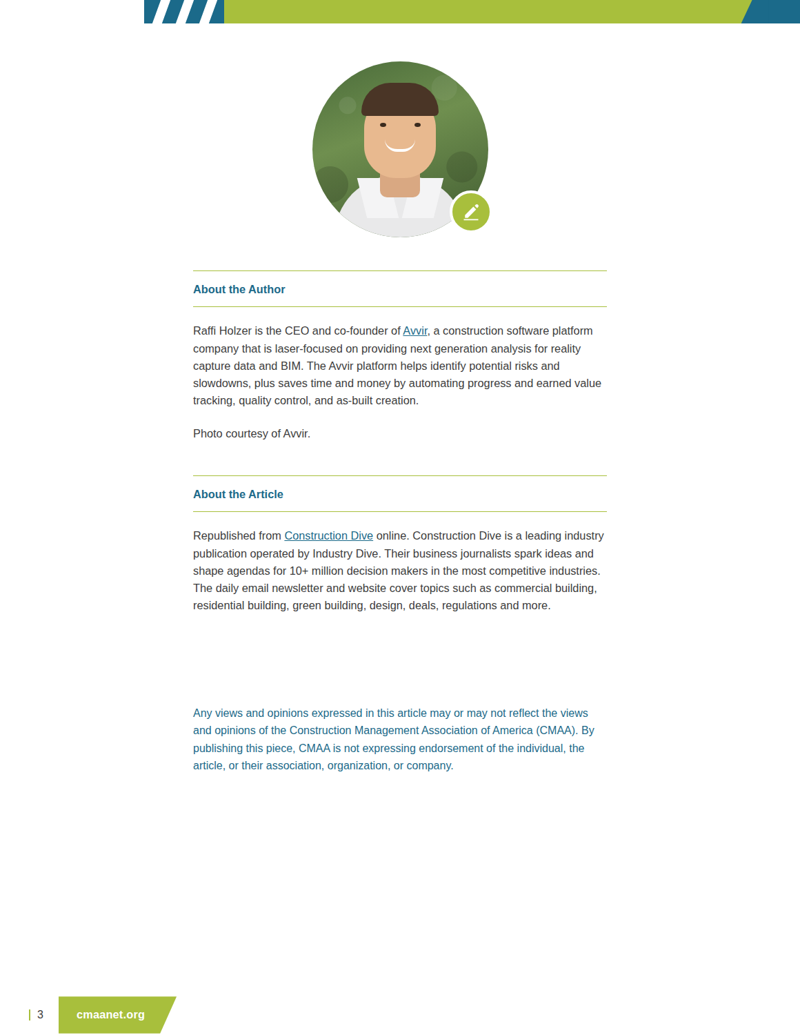About the Author
Raffi Holzer is the CEO and co-founder of Avvir, a construction software platform company that is laser-focused on providing next generation analysis for reality capture data and BIM. The Avvir platform helps identify potential risks and slowdowns, plus saves time and money by automating progress and earned value tracking, quality control, and as-built creation.
Photo courtesy of Avvir.
About the Article
Republished from Construction Dive online. Construction Dive is a leading industry publication operated by Industry Dive. Their business journalists spark ideas and shape agendas for 10+ million decision makers in the most competitive industries. The daily email newsletter and website cover topics such as commercial building, residential building, green building, design, deals, regulations and more.
Any views and opinions expressed in this article may or may not reflect the views and opinions of the Construction Management Association of America (CMAA). By publishing this piece, CMAA is not expressing endorsement of the individual, the article, or their association, organization, or company.
3
cmaanet.org